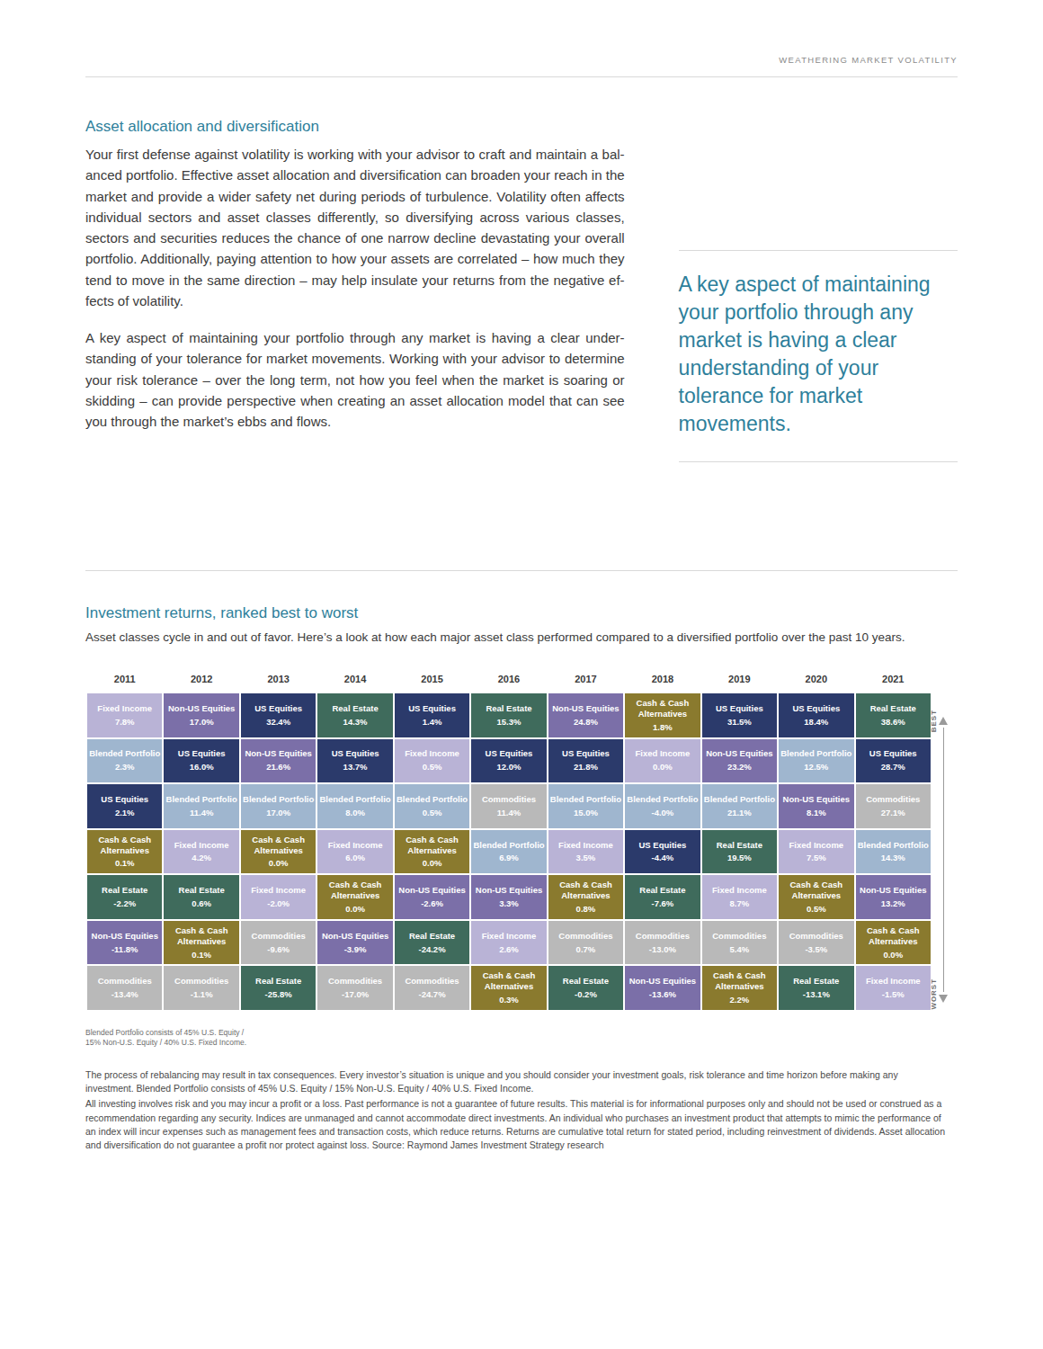Weathering Market Volatility
Asset allocation and diversification
Your first defense against volatility is working with your advisor to craft and maintain a balanced portfolio. Effective asset allocation and diversification can broaden your reach in the market and provide a wider safety net during periods of turbulence. Volatility often affects individual sectors and asset classes differently, so diversifying across various classes, sectors and securities reduces the chance of one narrow decline devastating your overall portfolio. Additionally, paying attention to how your assets are correlated – how much they tend to move in the same direction – may help insulate your returns from the negative effects of volatility.
A key aspect of maintaining your portfolio through any market is having a clear understanding of your tolerance for market movements. Working with your advisor to determine your risk tolerance – over the long term, not how you feel when the market is soaring or skidding – can provide perspective when creating an asset allocation model that can see you through the market’s ebbs and flows.
A key aspect of maintaining your portfolio through any market is having a clear understanding of your tolerance for market movements.
Investment returns, ranked best to worst
Asset classes cycle in and out of favor. Here’s a look at how each major asset class performed compared to a diversified portfolio over the past 10 years.
| 2011 | 2012 | 2013 | 2014 | 2015 | 2016 | 2017 | 2018 | 2019 | 2020 | 2021 | |
| --- | --- | --- | --- | --- | --- | --- | --- | --- | --- | --- | --- |
| Fixed Income 7.8% | Non-US Equities 17.0% | US Equities 32.4% | Real Estate 14.3% | US Equities 1.4% | Real Estate 15.3% | Non-US Equities 24.8% | Cash & Cash Alternatives 1.8% | US Equities 31.5% | US Equities 18.4% | Real Estate 38.6% | BEST WORST |
| Blended Portfolio 2.3% | US Equities 16.0% | Non-US Equities 21.6% | US Equities 13.7% | Fixed Income 0.5% | US Equities 12.0% | US Equities 21.8% | Fixed Income 0.0% | Non-US Equities 23.2% | Blended Portfolio 12.5% | US Equities 28.7% |
| US Equities 2.1% | Blended Portfolio 11.4% | Blended Portfolio 17.0% | Blended Portfolio 8.0% | Blended Portfolio 0.5% | Commodities 11.4% | Blended Portfolio 15.0% | Blended Portfolio -4.0% | Blended Portfolio 21.1% | Non-US Equities 8.1% | Commodities 27.1% |
| Cash & Cash Alternatives 0.1% | Fixed Income 4.2% | Cash & Cash Alternatives 0.0% | Fixed Income 6.0% | Cash & Cash Alternatives 0.0% | Blended Portfolio 6.9% | Fixed Income 3.5% | US Equities -4.4% | Real Estate 19.5% | Fixed Income 7.5% | Blended Portfolio 14.3% |
| Real Estate -2.2% | Real Estate 0.6% | Fixed Income -2.0% | Cash & Cash Alternatives 0.0% | Non-US Equities -2.6% | Non-US Equities 3.3% | Cash & Cash Alternatives 0.8% | Real Estate -7.6% | Fixed Income 8.7% | Cash & Cash Alternatives 0.5% | Non-US Equities 13.2% |
| Non-US Equities -11.8% | Cash & Cash Alternatives 0.1% | Commodities -9.6% | Non-US Equities -3.9% | Real Estate -24.2% | Fixed Income 2.6% | Commodities 0.7% | Commodities -13.0% | Commodities 5.4% | Commodities -3.5% | Cash & Cash Alternatives 0.0% |
| Commodities -13.4% | Commodities -1.1% | Real Estate -25.8% | Commodities -17.0% | Commodities -24.7% | Cash & Cash Alternatives 0.3% | Real Estate -0.2% | Non-US Equities -13.6% | Cash & Cash Alternatives 2.2% | Real Estate -13.1% | Fixed Income -1.5% |
Blended Portfolio consists of 45% U.S. Equity /
15% Non-U.S. Equity / 40% U.S. Fixed Income.
The process of rebalancing may result in tax consequences. Every investor’s situation is unique and you should consider your investment goals, risk tolerance and time horizon before making any investment. Blended Portfolio consists of 45% U.S. Equity / 15% Non-U.S. Equity / 40% U.S. Fixed Income.
All investing involves risk and you may incur a profit or a loss. Past performance is not a guarantee of future results. This material is for informational purposes only and should not be used or construed as a recommendation regarding any security. Indices are unmanaged and cannot accommodate direct investments. An individual who purchases an investment product that attempts to mimic the performance of an index will incur expenses such as management fees and transaction costs, which reduce returns. Returns are cumulative total return for stated period, including reinvestment of dividends. Asset allocation and diversification do not guarantee a profit nor protect against loss. Source: Raymond James Investment Strategy research